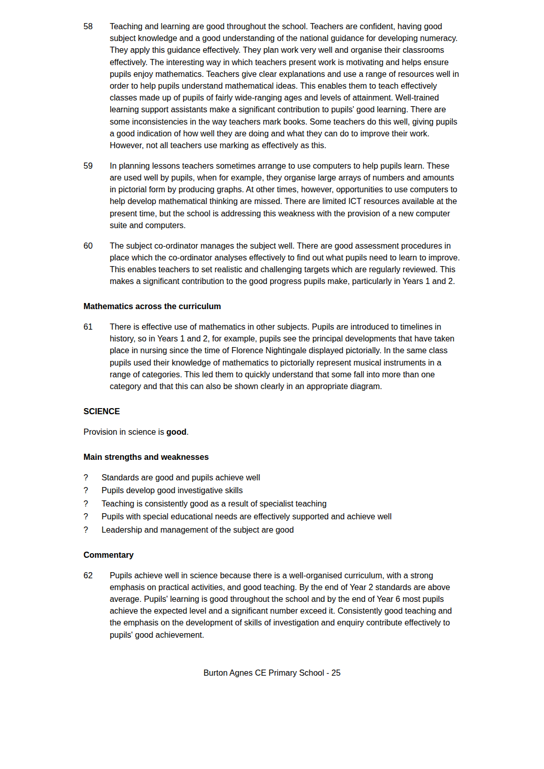58
Teaching and learning are good throughout the school. Teachers are confident, having good subject knowledge and a good understanding of the national guidance for developing numeracy. They apply this guidance effectively. They plan work very well and organise their classrooms effectively. The interesting way in which teachers present work is motivating and helps ensure pupils enjoy mathematics. Teachers give clear explanations and use a range of resources well in order to help pupils understand mathematical ideas. This enables them to teach effectively classes made up of pupils of fairly wide-ranging ages and levels of attainment. Well-trained learning support assistants make a significant contribution to pupils' good learning. There are some inconsistencies in the way teachers mark books. Some teachers do this well, giving pupils a good indication of how well they are doing and what they can do to improve their work. However, not all teachers use marking as effectively as this.
59
In planning lessons teachers sometimes arrange to use computers to help pupils learn. These are used well by pupils, when for example, they organise large arrays of numbers and amounts in pictorial form by producing graphs. At other times, however, opportunities to use computers to help develop mathematical thinking are missed. There are limited ICT resources available at the present time, but the school is addressing this weakness with the provision of a new computer suite and computers.
60
The subject co-ordinator manages the subject well. There are good assessment procedures in place which the co-ordinator analyses effectively to find out what pupils need to learn to improve. This enables teachers to set realistic and challenging targets which are regularly reviewed. This makes a significant contribution to the good progress pupils make, particularly in Years 1 and 2.
Mathematics across the curriculum
61
There is effective use of mathematics in other subjects. Pupils are introduced to timelines in history, so in Years 1 and 2, for example, pupils see the principal developments that have taken place in nursing since the time of Florence Nightingale displayed pictorially. In the same class pupils used their knowledge of mathematics to pictorially represent musical instruments in a range of categories. This led them to quickly understand that some fall into more than one category and that this can also be shown clearly in an appropriate diagram.
SCIENCE
Provision in science is good.
Main strengths and weaknesses
?Standards are good and pupils achieve well
?Pupils develop good investigative skills
?Teaching is consistently good as a result of specialist teaching
?Pupils with special educational needs are effectively supported and achieve well
?Leadership and management of the subject are good
Commentary
62
Pupils achieve well in science because there is a well-organised curriculum, with a strong emphasis on practical activities, and good teaching. By the end of Year 2 standards are above average. Pupils' learning is good throughout the school and by the end of Year 6 most pupils achieve the expected level and a significant number exceed it. Consistently good teaching and the emphasis on the development of skills of investigation and enquiry contribute effectively to pupils' good achievement.
Burton Agnes CE Primary School - 25